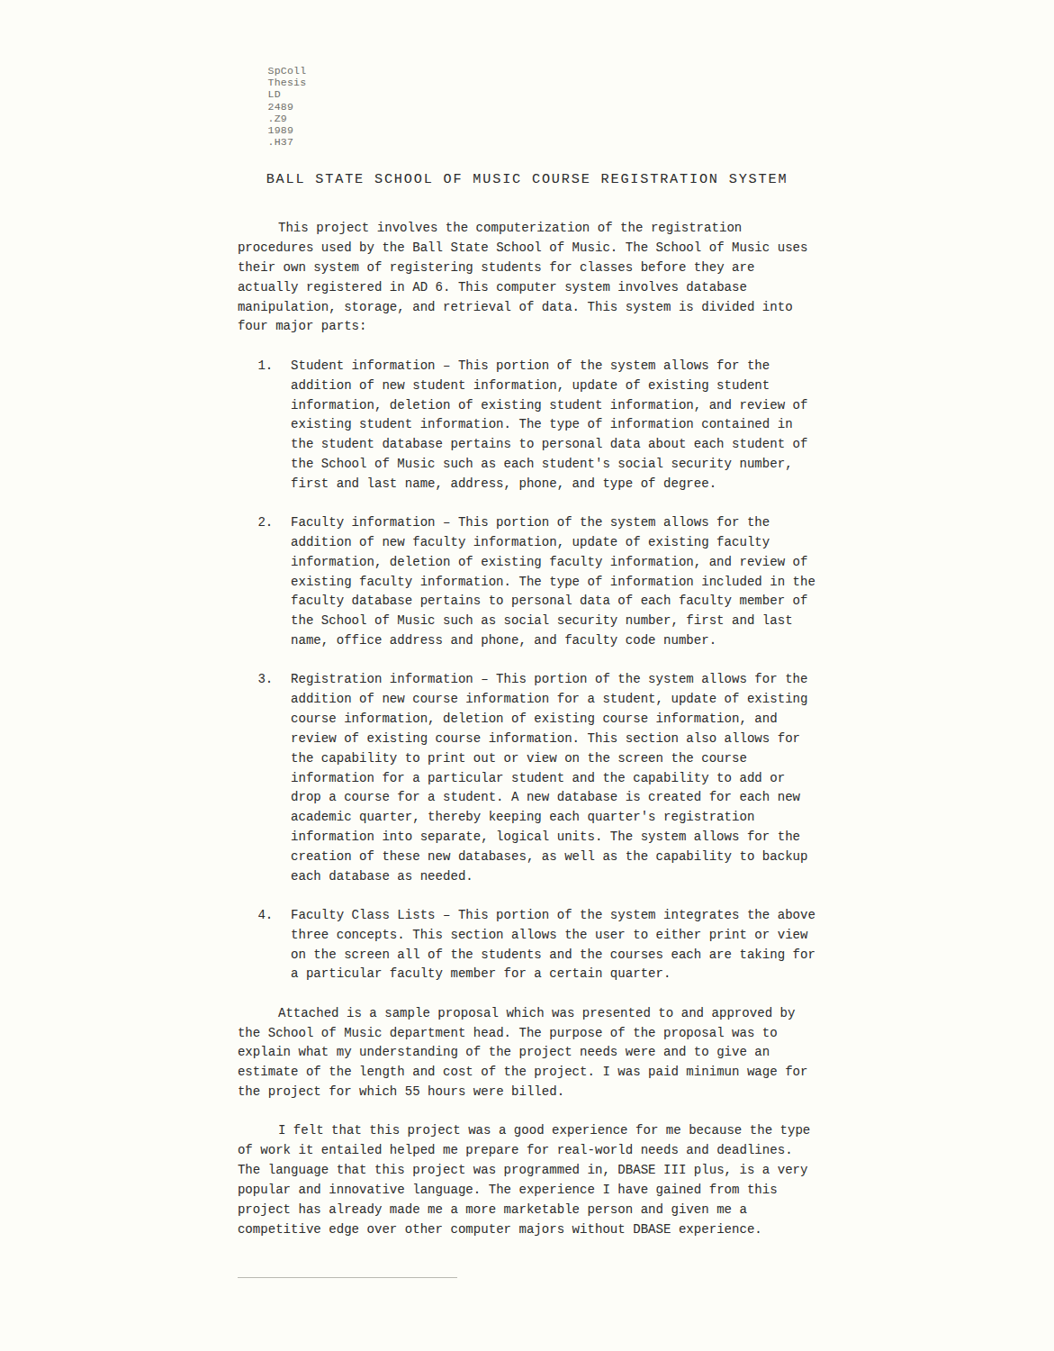SpColl Thesis LD 2489 .Z9 1989 .H37
BALL STATE SCHOOL OF MUSIC COURSE REGISTRATION SYSTEM
This project involves the computerization of the registration procedures used by the Ball State School of Music. The School of Music uses their own system of registering students for classes before they are actually registered in AD 6. This computer system involves database manipulation, storage, and retrieval of data. This system is divided into four major parts:
Student information – This portion of the system allows for the addition of new student information, update of existing student information, deletion of existing student information, and review of existing student information. The type of information contained in the student database pertains to personal data about each student of the School of Music such as each student's social security number, first and last name, address, phone, and type of degree.
Faculty information – This portion of the system allows for the addition of new faculty information, update of existing faculty information, deletion of existing faculty information, and review of existing faculty information. The type of information included in the faculty database pertains to personal data of each faculty member of the School of Music such as social security number, first and last name, office address and phone, and faculty code number.
Registration information – This portion of the system allows for the addition of new course information for a student, update of existing course information, deletion of existing course information, and review of existing course information. This section also allows for the capability to print out or view on the screen the course information for a particular student and the capability to add or drop a course for a student. A new database is created for each new academic quarter, thereby keeping each quarter's registration information into separate, logical units. The system allows for the creation of these new databases, as well as the capability to backup each database as needed.
Faculty Class Lists – This portion of the system integrates the above three concepts. This section allows the user to either print or view on the screen all of the students and the courses each are taking for a particular faculty member for a certain quarter.
Attached is a sample proposal which was presented to and approved by the School of Music department head. The purpose of the proposal was to explain what my understanding of the project needs were and to give an estimate of the length and cost of the project. I was paid minimun wage for the project for which 55 hours were billed.
I felt that this project was a good experience for me because the type of work it entailed helped me prepare for real-world needs and deadlines. The language that this project was programmed in, DBASE III plus, is a very popular and innovative language. The experience I have gained from this project has already made me a more marketable person and given me a competitive edge over other computer majors without DBASE experience.